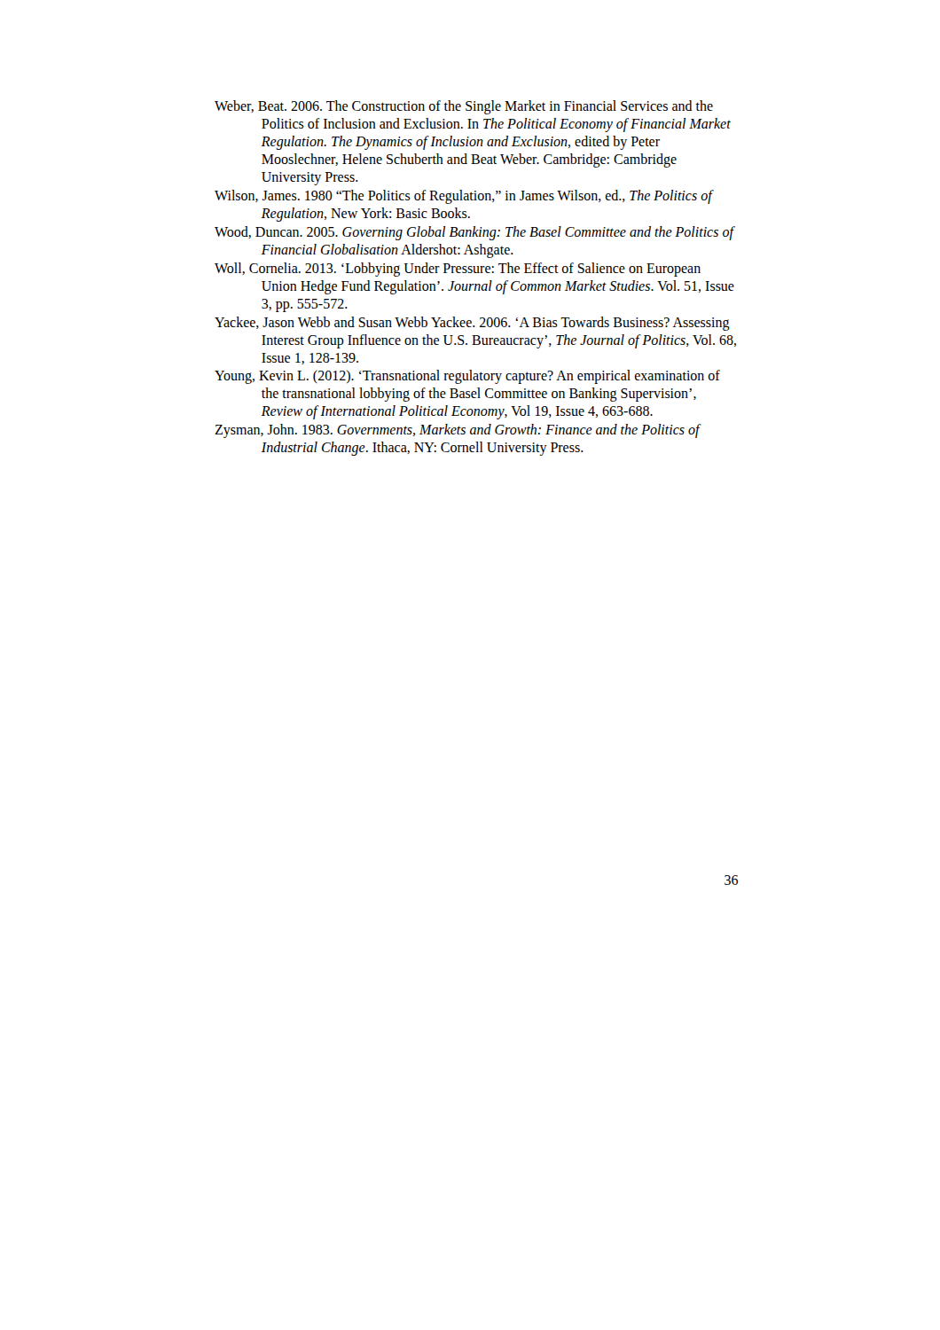Weber, Beat. 2006. The Construction of the Single Market in Financial Services and the Politics of Inclusion and Exclusion. In The Political Economy of Financial Market Regulation. The Dynamics of Inclusion and Exclusion, edited by Peter Mooslechner, Helene Schuberth and Beat Weber. Cambridge: Cambridge University Press.
Wilson, James. 1980 “The Politics of Regulation,” in James Wilson, ed., The Politics of Regulation, New York: Basic Books.
Wood, Duncan. 2005. Governing Global Banking: The Basel Committee and the Politics of Financial Globalisation Aldershot: Ashgate.
Woll, Cornelia. 2013. ‘Lobbying Under Pressure: The Effect of Salience on European Union Hedge Fund Regulation’. Journal of Common Market Studies. Vol. 51, Issue 3, pp. 555-572.
Yackee, Jason Webb and Susan Webb Yackee. 2006. ‘A Bias Towards Business? Assessing Interest Group Influence on the U.S. Bureaucracy’, The Journal of Politics, Vol. 68, Issue 1, 128-139.
Young, Kevin L. (2012). ‘Transnational regulatory capture? An empirical examination of the transnational lobbying of the Basel Committee on Banking Supervision’, Review of International Political Economy, Vol 19, Issue 4, 663-688.
Zysman, John. 1983. Governments, Markets and Growth: Finance and the Politics of Industrial Change. Ithaca, NY: Cornell University Press.
36